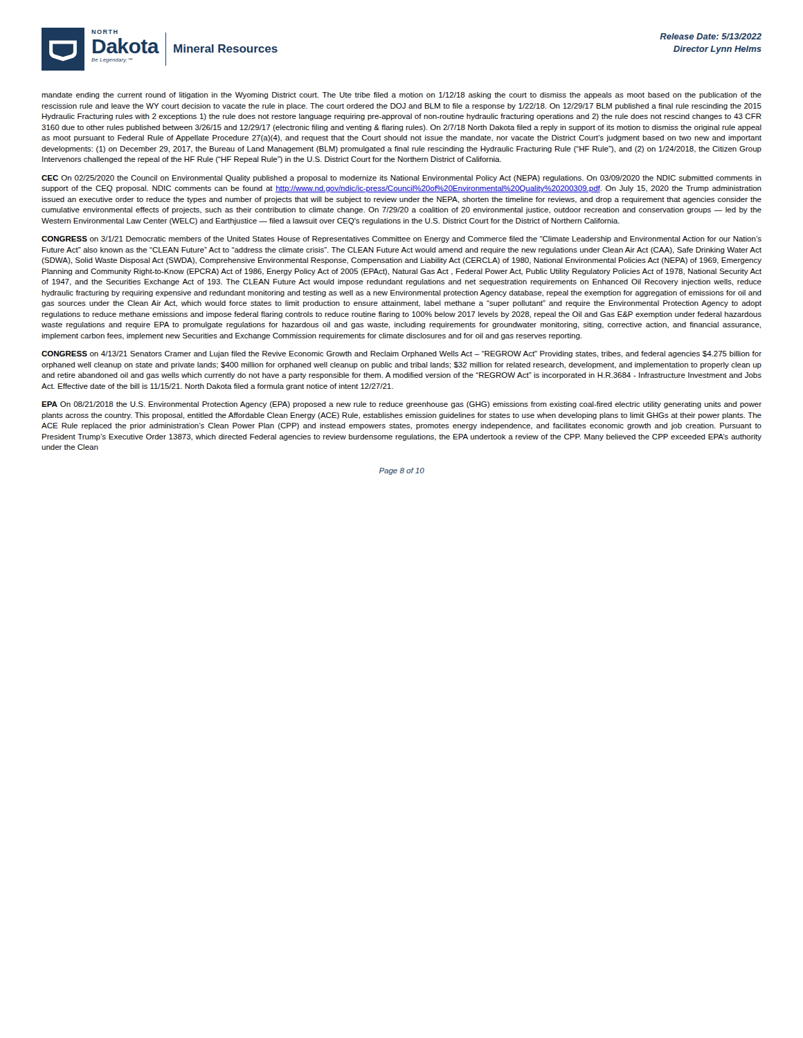NORTH
Dakota
Be Legendary.™
Mineral Resources
Release Date: 5/13/2022
Director Lynn Helms
mandate ending the current round of litigation in the Wyoming District court. The Ute tribe filed a motion on 1/12/18 asking the court to dismiss the appeals as moot based on the publication of the rescission rule and leave the WY court decision to vacate the rule in place. The court ordered the DOJ and BLM to file a response by 1/22/18. On 12/29/17 BLM published a final rule rescinding the 2015 Hydraulic Fracturing rules with 2 exceptions 1) the rule does not restore language requiring pre-approval of non-routine hydraulic fracturing operations and 2) the rule does not rescind changes to 43 CFR 3160 due to other rules published between 3/26/15 and 12/29/17 (electronic filing and venting & flaring rules). On 2/7/18 North Dakota filed a reply in support of its motion to dismiss the original rule appeal as moot pursuant to Federal Rule of Appellate Procedure 27(a)(4), and request that the Court should not issue the mandate, nor vacate the District Court’s judgment based on two new and important developments: (1) on December 29, 2017, the Bureau of Land Management (BLM) promulgated a final rule rescinding the Hydraulic Fracturing Rule (“HF Rule”), and (2) on 1/24/2018, the Citizen Group Intervenors challenged the repeal of the HF Rule (“HF Repeal Rule”) in the U.S. District Court for the Northern District of California.
CEC On 02/25/2020 the Council on Environmental Quality published a proposal to modernize its National Environmental Policy Act (NEPA) regulations. On 03/09/2020 the NDIC submitted comments in support of the CEQ proposal. NDIC comments can be found at http://www.nd.gov/ndic/ic-press/Council%20of%20Environmental%20Quality%20200309.pdf. On July 15, 2020 the Trump administration issued an executive order to reduce the types and number of projects that will be subject to review under the NEPA, shorten the timeline for reviews, and drop a requirement that agencies consider the cumulative environmental effects of projects, such as their contribution to climate change. On 7/29/20 a coalition of 20 environmental justice, outdoor recreation and conservation groups — led by the Western Environmental Law Center (WELC) and Earthjustice — filed a lawsuit over CEQ's regulations in the U.S. District Court for the District of Northern California.
CONGRESS on 3/1/21 Democratic members of the United States House of Representatives Committee on Energy and Commerce filed the “Climate Leadership and Environmental Action for our Nation’s Future Act” also known as the “CLEAN Future” Act to “address the climate crisis”. The CLEAN Future Act would amend and require the new regulations under Clean Air Act (CAA), Safe Drinking Water Act (SDWA), Solid Waste Disposal Act (SWDA), Comprehensive Environmental Response, Compensation and Liability Act (CERCLA) of 1980, National Environmental Policies Act (NEPA) of 1969, Emergency Planning and Community Right-to-Know (EPCRA) Act of 1986, Energy Policy Act of 2005 (EPAct), Natural Gas Act , Federal Power Act, Public Utility Regulatory Policies Act of 1978, National Security Act of 1947, and the Securities Exchange Act of 193. The CLEAN Future Act would impose redundant regulations and net sequestration requirements on Enhanced Oil Recovery injection wells, reduce hydraulic fracturing by requiring expensive and redundant monitoring and testing as well as a new Environmental protection Agency database, repeal the exemption for aggregation of emissions for oil and gas sources under the Clean Air Act, which would force states to limit production to ensure attainment, label methane a “super pollutant” and require the Environmental Protection Agency to adopt regulations to reduce methane emissions and impose federal flaring controls to reduce routine flaring to 100% below 2017 levels by 2028, repeal the Oil and Gas E&P exemption under federal hazardous waste regulations and require EPA to promulgate regulations for hazardous oil and gas waste, including requirements for groundwater monitoring, siting, corrective action, and financial assurance, implement carbon fees, implement new Securities and Exchange Commission requirements for climate disclosures and for oil and gas reserves reporting.
CONGRESS on 4/13/21 Senators Cramer and Lujan filed the Revive Economic Growth and Reclaim Orphaned Wells Act – “REGROW Act” Providing states, tribes, and federal agencies $4.275 billion for orphaned well cleanup on state and private lands; $400 million for orphaned well cleanup on public and tribal lands; $32 million for related research, development, and implementation to properly clean up and retire abandoned oil and gas wells which currently do not have a party responsible for them. A modified version of the “REGROW Act” is incorporated in H.R.3684 - Infrastructure Investment and Jobs Act. Effective date of the bill is 11/15/21. North Dakota filed a formula grant notice of intent 12/27/21.
EPA On 08/21/2018 the U.S. Environmental Protection Agency (EPA) proposed a new rule to reduce greenhouse gas (GHG) emissions from existing coal-fired electric utility generating units and power plants across the country. This proposal, entitled the Affordable Clean Energy (ACE) Rule, establishes emission guidelines for states to use when developing plans to limit GHGs at their power plants. The ACE Rule replaced the prior administration’s Clean Power Plan (CPP) and instead empowers states, promotes energy independence, and facilitates economic growth and job creation. Pursuant to President Trump’s Executive Order 13873, which directed Federal agencies to review burdensome regulations, the EPA undertook a review of the CPP. Many believed the CPP exceeded EPA’s authority under the Clean
Page 8 of 10